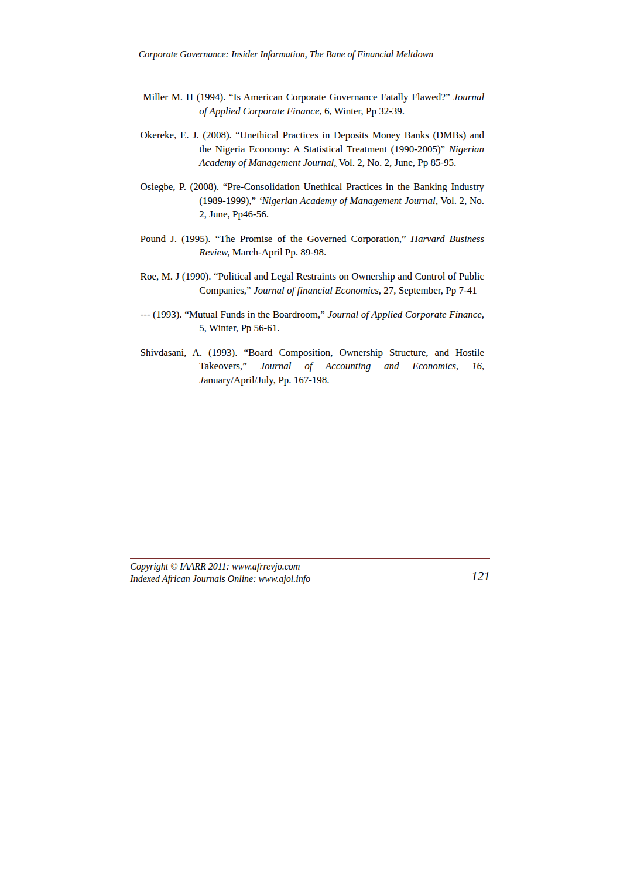Corporate Governance: Insider Information, The Bane of Financial Meltdown
Miller M. H (1994). “Is American Corporate Governance Fatally Flawed?” Journal of Applied Corporate Finance, 6, Winter, Pp 32-39.
Okereke, E. J. (2008). “Unethical Practices in Deposits Money Banks (DMBs) and the Nigeria Economy: A Statistical Treatment (1990-2005)” Nigerian Academy of Management Journal, Vol. 2, No. 2, June, Pp 85-95.
Osiegbe, P. (2008). “Pre-Consolidation Unethical Practices in the Banking Industry (1989-1999),” ‘Nigerian Academy of Management Journal, Vol. 2, No. 2, June, Pp46-56.
Pound J. (1995). “The Promise of the Governed Corporation,” Harvard Business Review, March-April Pp. 89-98.
Roe, M. J (1990). “Political and Legal Restraints on Ownership and Control of Public Companies,” Journal of financial Economics, 27, September, Pp 7-41
--- (1993). “Mutual Funds in the Boardroom,” Journal of Applied Corporate Finance, 5, Winter, Pp 56-61.
Shivdasani, A. (1993). “Board Composition, Ownership Structure, and Hostile Takeovers,” Journal of Accounting and Economics, 16, January/April/July, Pp. 167-198.
Copyright © IAARR 2011: www.afrrevjo.com
Indexed African Journals Online: www.ajol.info
121